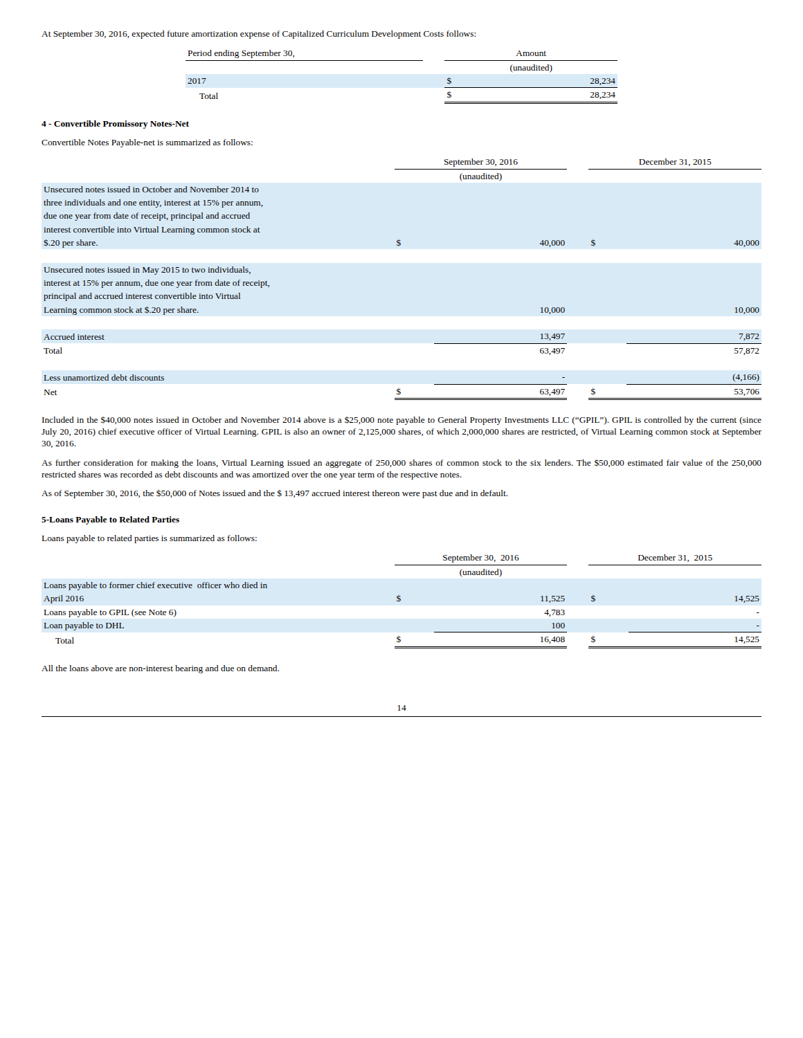At September 30, 2016, expected future amortization expense of Capitalized Curriculum Development Costs follows:
| Period ending September 30, | | Amount |
| | | (unaudited) |
| 2017 | | $ | 28,234 |
| Total | | $ | 28,234 |
4 - Convertible Promissory Notes-Net
Convertible Notes Payable-net is summarized as follows:
| | | September 30, 2016 | | December 31, 2015 |
| | | (unaudited) | | |
| Unsecured notes issued in October and November 2014 to | | | | | | |
| three individuals and one entity, interest at 15% per annum, | | | | | | |
| due one year from date of receipt, principal and accrued | | | | | | |
| interest convertible into Virtual Learning common stock at | | | | | | |
| $.20 per share. | | $ | 40,000 | | $ | 40,000 |
| Unsecured notes issued in May 2015 to two individuals, | | | | | | |
| interest at 15% per annum, due one year from date of receipt, | | | | | | |
| principal and accrued interest convertible into Virtual | | | | | | |
| Learning common stock at $.20 per share. | | | 10,000 | | | 10,000 |
| Accrued interest | | | 13,497 | | | 7,872 |
| Total | | | 63,497 | | | 57,872 |
| Less unamortized debt discounts | | | - | | | (4,166) |
| Net | | $ | 63,497 | | $ | 53,706 |
Included in the $40,000 notes issued in October and November 2014 above is a $25,000 note payable to General Property Investments LLC (“GPIL”). GPIL is controlled by the current (since July 20, 2016) chief executive officer of Virtual Learning. GPIL is also an owner of 2,125,000 shares, of which 2,000,000 shares are restricted, of Virtual Learning common stock at September 30, 2016.
As further consideration for making the loans, Virtual Learning issued an aggregate of 250,000 shares of common stock to the six lenders. The $50,000 estimated fair value of the 250,000 restricted shares was recorded as debt discounts and was amortized over the one year term of the respective notes.
As of September 30, 2016, the $50,000 of Notes issued and the $ 13,497 accrued interest thereon were past due and in default.
5-Loans Payable to Related Parties
Loans payable to related parties is summarized as follows:
| | | September 30, 2016 | | December 31, 2015 |
| | | (unaudited) | | |
| Loans payable to former chief executive officer who died in | | | | | | |
| April 2016 | | $ | 11,525 | | $ | 14,525 |
| Loans payable to GPIL (see Note 6) | | | 4,783 | | | - |
| Loan payable to DHL | | | 100 | | | - |
| Total | | $ | 16,408 | | $ | 14,525 |
All the loans above are non-interest bearing and due on demand.
14